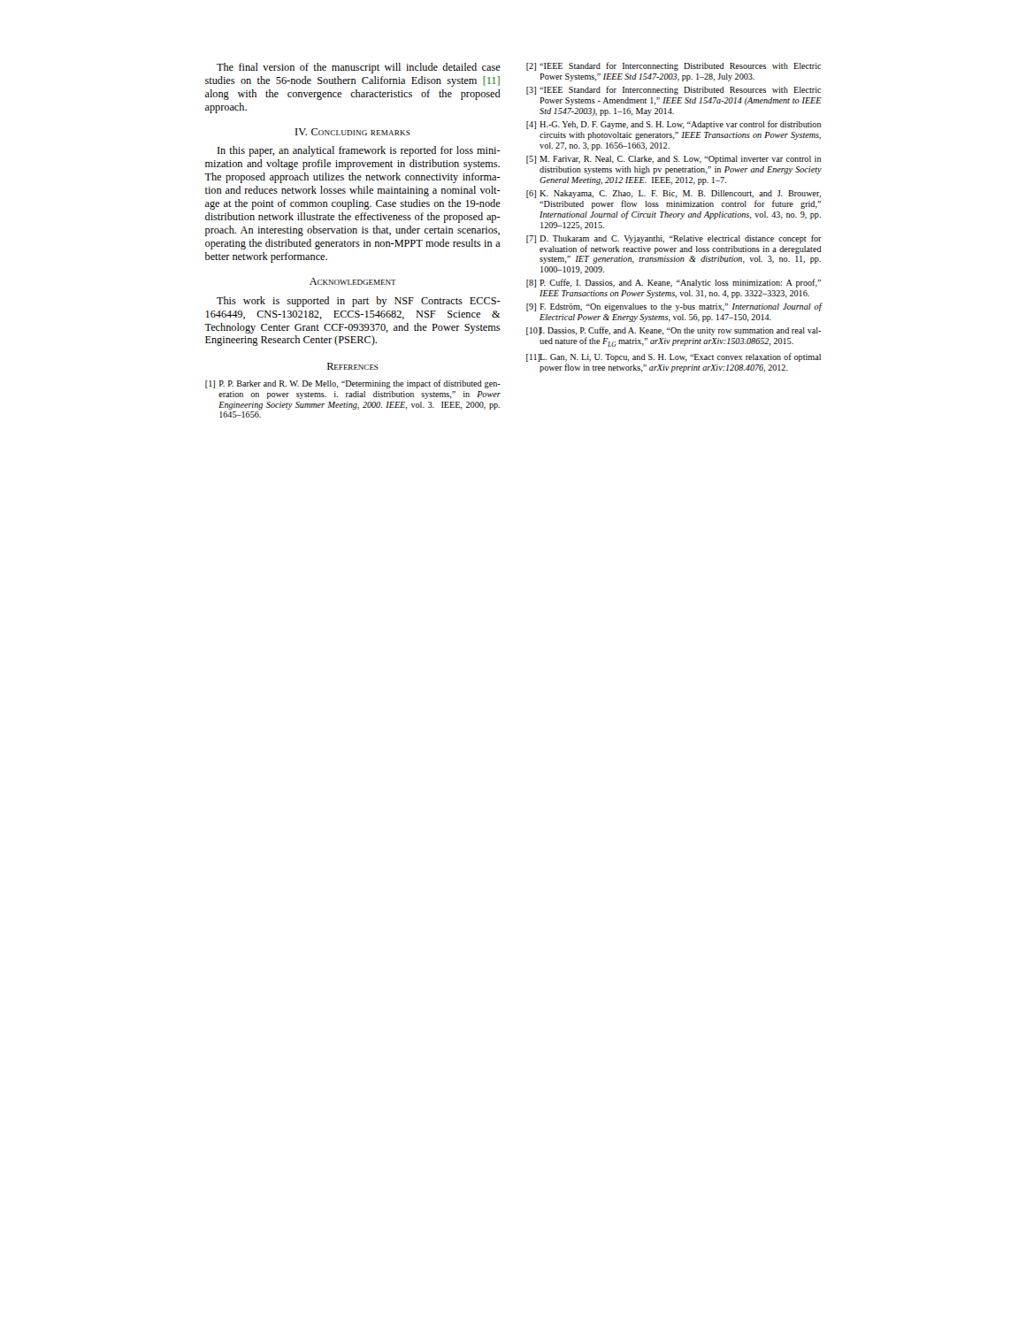The final version of the manuscript will include detailed case studies on the 56-node Southern California Edison system [11] along with the convergence characteristics of the proposed approach.
IV. Concluding remarks
In this paper, an analytical framework is reported for loss minimization and voltage profile improvement in distribution systems. The proposed approach utilizes the network connectivity information and reduces network losses while maintaining a nominal voltage at the point of common coupling. Case studies on the 19-node distribution network illustrate the effectiveness of the proposed approach. An interesting observation is that, under certain scenarios, operating the distributed generators in non-MPPT mode results in a better network performance.
Acknowledgement
This work is supported in part by NSF Contracts ECCS-1646449, CNS-1302182, ECCS-1546682, NSF Science & Technology Center Grant CCF-0939370, and the Power Systems Engineering Research Center (PSERC).
References
[1] P. P. Barker and R. W. De Mello, “Determining the impact of distributed generation on power systems. i. radial distribution systems,” in Power Engineering Society Summer Meeting, 2000. IEEE, vol. 3. IEEE, 2000, pp. 1645–1656.
[2]“IEEE Standard for Interconnecting Distributed Resources with Electric Power Systems,” IEEE Std 1547-2003, pp. 1–28, July 2003.
[3]“IEEE Standard for Interconnecting Distributed Resources with Electric Power Systems - Amendment 1,” IEEE Std 1547a-2014 (Amendment to IEEE Std 1547-2003), pp. 1–16, May 2014.
[4] H.-G. Yeh, D. F. Gayme, and S. H. Low, “Adaptive var control for distribution circuits with photovoltaic generators,” IEEE Transactions on Power Systems, vol. 27, no. 3, pp. 1656–1663, 2012.
[5] M. Farivar, R. Neal, C. Clarke, and S. Low, “Optimal inverter var control in distribution systems with high pv penetration,” in Power and Energy Society General Meeting, 2012 IEEE. IEEE, 2012, pp. 1–7.
[6] K. Nakayama, C. Zhao, L. F. Bic, M. B. Dillencourt, and J. Brouwer, “Distributed power flow loss minimization control for future grid,” International Journal of Circuit Theory and Applications, vol. 43, no. 9, pp. 1209–1225, 2015.
[7] D. Thukaram and C. Vyjayanthi, “Relative electrical distance concept for evaluation of network reactive power and loss contributions in a deregulated system,” IET generation, transmission & distribution, vol. 3, no. 11, pp. 1000–1019, 2009.
[8] P. Cuffe, I. Dassios, and A. Keane, “Analytic loss minimization: A proof,” IEEE Transactions on Power Systems, vol. 31, no. 4, pp. 3322–3323, 2016.
[9] F. Edström, “On eigenvalues to the y-bus matrix,” International Journal of Electrical Power & Energy Systems, vol. 56, pp. 147–150, 2014.
[10] I. Dassios, P. Cuffe, and A. Keane, “On the unity row summation and real valued nature of the FLG matrix,” arXiv preprint arXiv:1503.08652, 2015.
[11] L. Gan, N. Li, U. Topcu, and S. H. Low, “Exact convex relaxation of optimal power flow in tree networks,” arXiv preprint arXiv:1208.4076, 2012.